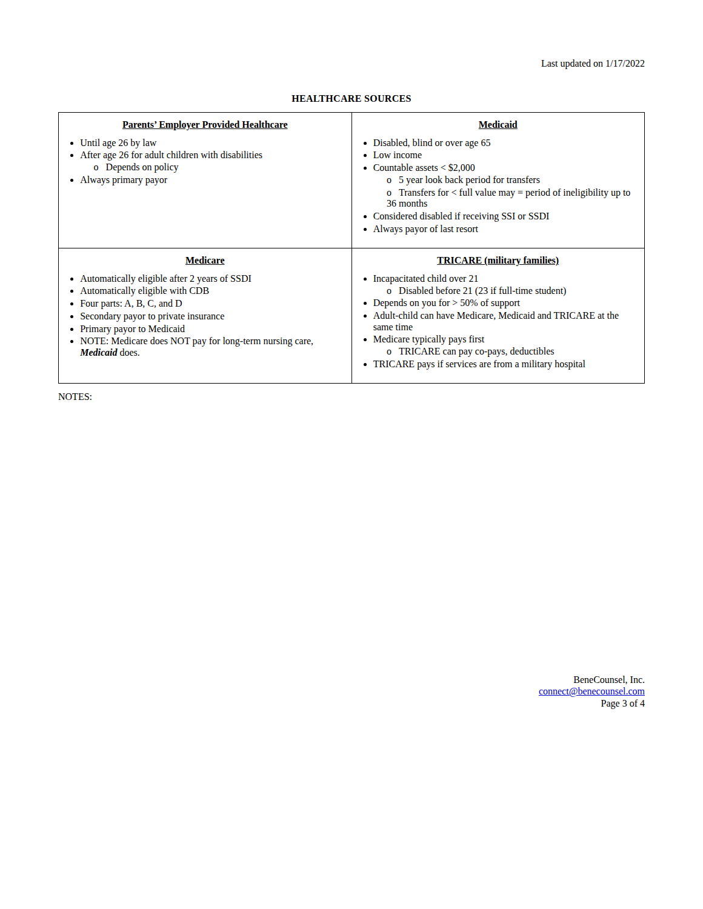Last updated on 1/17/2022
HEALTHCARE SOURCES
| Parents’ Employer Provided Healthcare Until age 26 by law After age 26 for adult children with disabilities Depends on policy Always primary payor | Medicaid Disabled, blind or over age 65 Low income Countable assets < $2,000 5 year look back period for transfers Transfers for < full value may = period of ineligibility up to 36 months Considered disabled if receiving SSI or SSDI Always payor of last resort |
| Medicare Automatically eligible after 2 years of SSDI Automatically eligible with CDB Four parts: A, B, C, and D Secondary payor to private insurance Primary payor to Medicaid NOTE: Medicare does NOT pay for long-term nursing care, Medicaid does. | TRICARE (military families) Incapacitated child over 21 Disabled before 21 (23 if full-time student) Depends on you for > 50% of support Adult-child can have Medicare, Medicaid and TRICARE at the same time Medicare typically pays first TRICARE can pay co-pays, deductibles TRICARE pays if services are from a military hospital |
NOTES:
BeneCounsel, Inc.
connect@benecounsel.com
Page 3 of 4